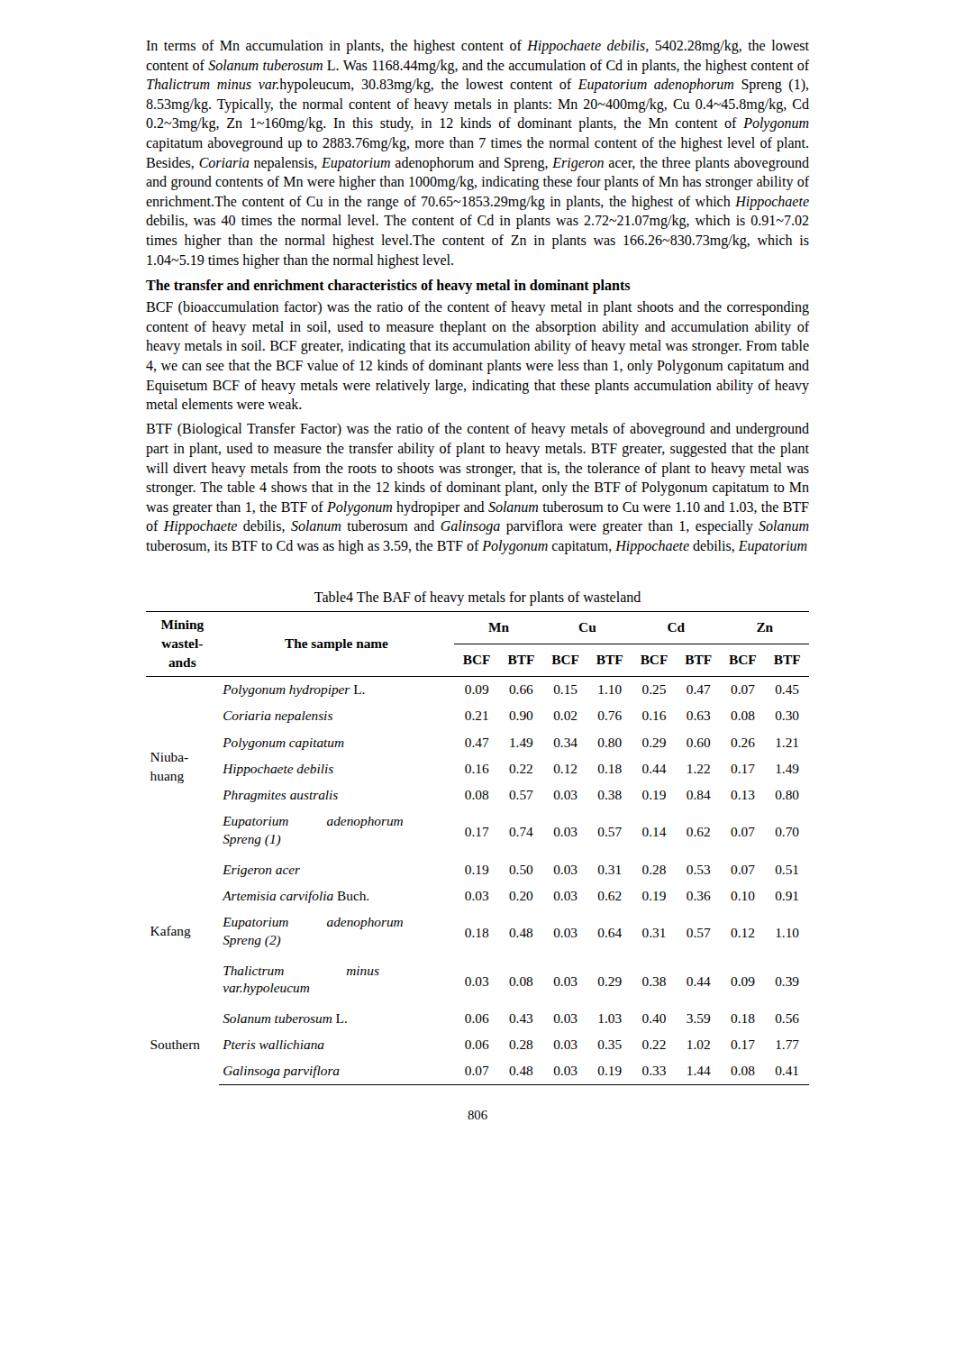In terms of Mn accumulation in plants, the highest content of Hippochaete debilis, 5402.28mg/kg, the lowest content of Solanum tuberosum L. Was 1168.44mg/kg, and the accumulation of Cd in plants, the highest content of Thalictrum minus var. hypoleucum, 30.83mg/kg, the lowest content of Eupatorium adenophorum Spreng (1), 8.53mg/kg. Typically, the normal content of heavy metals in plants: Mn 20~400mg/kg, Cu 0.4~45.8mg/kg, Cd 0.2~3mg/kg, Zn 1~160mg/kg. In this study, in 12 kinds of dominant plants, the Mn content of Polygonum capitatum aboveground up to 2883.76mg/kg, more than 7 times the normal content of the highest level of plant. Besides, Coriaria nepalensis, Eupatorium adenophorum and Spreng, Erigeron acer, the three plants aboveground and ground contents of Mn were higher than 1000mg/kg, indicating these four plants of Mn has stronger ability of enrichment.The content of Cu in the range of 70.65~1853.29mg/kg in plants, the highest of which Hippochaete debilis, was 40 times the normal level. The content of Cd in plants was 2.72~21.07mg/kg, which is 0.91~7.02 times higher than the normal highest level.The content of Zn in plants was 166.26~830.73mg/kg, which is 1.04~5.19 times higher than the normal highest level.
The transfer and enrichment characteristics of heavy metal in dominant plants
BCF (bioaccumulation factor) was the ratio of the content of heavy metal in plant shoots and the corresponding content of heavy metal in soil, used to measure theplant on the absorption ability and accumulation ability of heavy metals in soil. BCF greater, indicating that its accumulation ability of heavy metal was stronger. From table 4, we can see that the BCF value of 12 kinds of dominant plants were less than 1, only Polygonum capitatum and Equisetum BCF of heavy metals were relatively large, indicating that these plants accumulation ability of heavy metal elements were weak.
BTF (Biological Transfer Factor) was the ratio of the content of heavy metals of aboveground and underground part in plant, used to measure the transfer ability of plant to heavy metals. BTF greater, suggested that the plant will divert heavy metals from the roots to shoots was stronger, that is, the tolerance of plant to heavy metal was stronger. The table 4 shows that in the 12 kinds of dominant plant, only the BTF of Polygonum capitatum to Mn was greater than 1, the BTF of Polygonum hydropiper and Solanum tuberosum to Cu were 1.10 and 1.03, the BTF of Hippochaete debilis, Solanum tuberosum and Galinsoga parviflora were greater than 1, especially Solanum tuberosum, its BTF to Cd was as high as 3.59, the BTF of Polygonum capitatum, Hippochaete debilis, Eupatorium
Table4 The BAF of heavy metals for plants of wasteland
| Mining wastel- ands | The sample name | Mn | Cu | Cd | Zn |
| --- | --- | --- | --- | --- | --- |
| BCF | BTF | BCF | BTF | BCF | BTF | BCF | BTF |
| Niuba- huang | Polygonum hydropiper L. | 0.09 | 0.66 | 0.15 | 1.10 | 0.25 | 0.47 | 0.07 | 0.45 |
| Coriaria nepalensis | 0.21 | 0.90 | 0.02 | 0.76 | 0.16 | 0.63 | 0.08 | 0.30 |
| Polygonum capitatum | 0.47 | 1.49 | 0.34 | 0.80 | 0.29 | 0.60 | 0.26 | 1.21 |
| Hippochaete debilis | 0.16 | 0.22 | 0.12 | 0.18 | 0.44 | 1.22 | 0.17 | 1.49 |
| Phragmites australis | 0.08 | 0.57 | 0.03 | 0.38 | 0.19 | 0.84 | 0.13 | 0.80 |
| Eupatorium adenophorum Spreng (1) | 0.17 | 0.74 | 0.03 | 0.57 | 0.14 | 0.62 | 0.07 | 0.70 |
| Kafang | Erigeron acer | 0.19 | 0.50 | 0.03 | 0.31 | 0.28 | 0.53 | 0.07 | 0.51 |
| Artemisia carvifolia Buch. | 0.03 | 0.20 | 0.03 | 0.62 | 0.19 | 0.36 | 0.10 | 0.91 |
| Eupatorium adenophorum Spreng (2) | 0.18 | 0.48 | 0.03 | 0.64 | 0.31 | 0.57 | 0.12 | 1.10 |
| Thalictrum minus var.hypoleucum | 0.03 | 0.08 | 0.03 | 0.29 | 0.38 | 0.44 | 0.09 | 0.39 |
| Southern | Solanum tuberosum L. | 0.06 | 0.43 | 0.03 | 1.03 | 0.40 | 3.59 | 0.18 | 0.56 |
| Pteris wallichiana | 0.06 | 0.28 | 0.03 | 0.35 | 0.22 | 1.02 | 0.17 | 1.77 |
| Galinsoga parviflora | 0.07 | 0.48 | 0.03 | 0.19 | 0.33 | 1.44 | 0.08 | 0.41 |
806